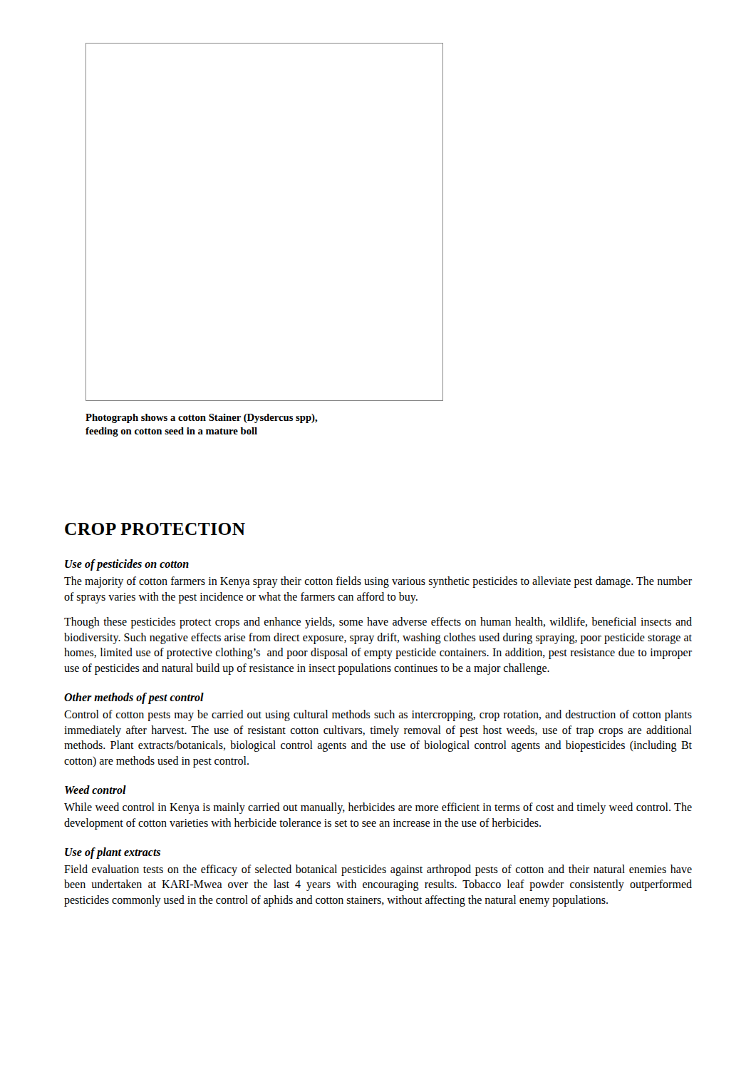Photograph shows a cotton Stainer (Dysdercus spp),
feeding on cotton seed in a mature boll
CROP PROTECTION
Use of pesticides on cotton
The majority of cotton farmers in Kenya spray their cotton fields using various synthetic pesticides to alleviate pest damage. The number of sprays varies with the pest incidence or what the farmers can afford to buy.
Though these pesticides protect crops and enhance yields, some have adverse effects on human health, wildlife, beneficial insects and biodiversity. Such negative effects arise from direct exposure, spray drift, washing clothes used during spraying, poor pesticide storage at homes, limited use of protective clothing’s and poor disposal of empty pesticide containers. In addition, pest resistance due to improper use of pesticides and natural build up of resistance in insect populations continues to be a major challenge.
Other methods of pest control
Control of cotton pests may be carried out using cultural methods such as intercropping, crop rotation, and destruction of cotton plants immediately after harvest. The use of resistant cotton cultivars, timely removal of pest host weeds, use of trap crops are additional methods. Plant extracts/botanicals, biological control agents and the use of biological control agents and biopesticides (including Bt cotton) are methods used in pest control.
Weed control
While weed control in Kenya is mainly carried out manually, herbicides are more efficient in terms of cost and timely weed control. The development of cotton varieties with herbicide tolerance is set to see an increase in the use of herbicides.
Use of plant extracts
Field evaluation tests on the efficacy of selected botanical pesticides against arthropod pests of cotton and their natural enemies have been undertaken at KARI-Mwea over the last 4 years with encouraging results. Tobacco leaf powder consistently outperformed pesticides commonly used in the control of aphids and cotton stainers, without affecting the natural enemy populations.